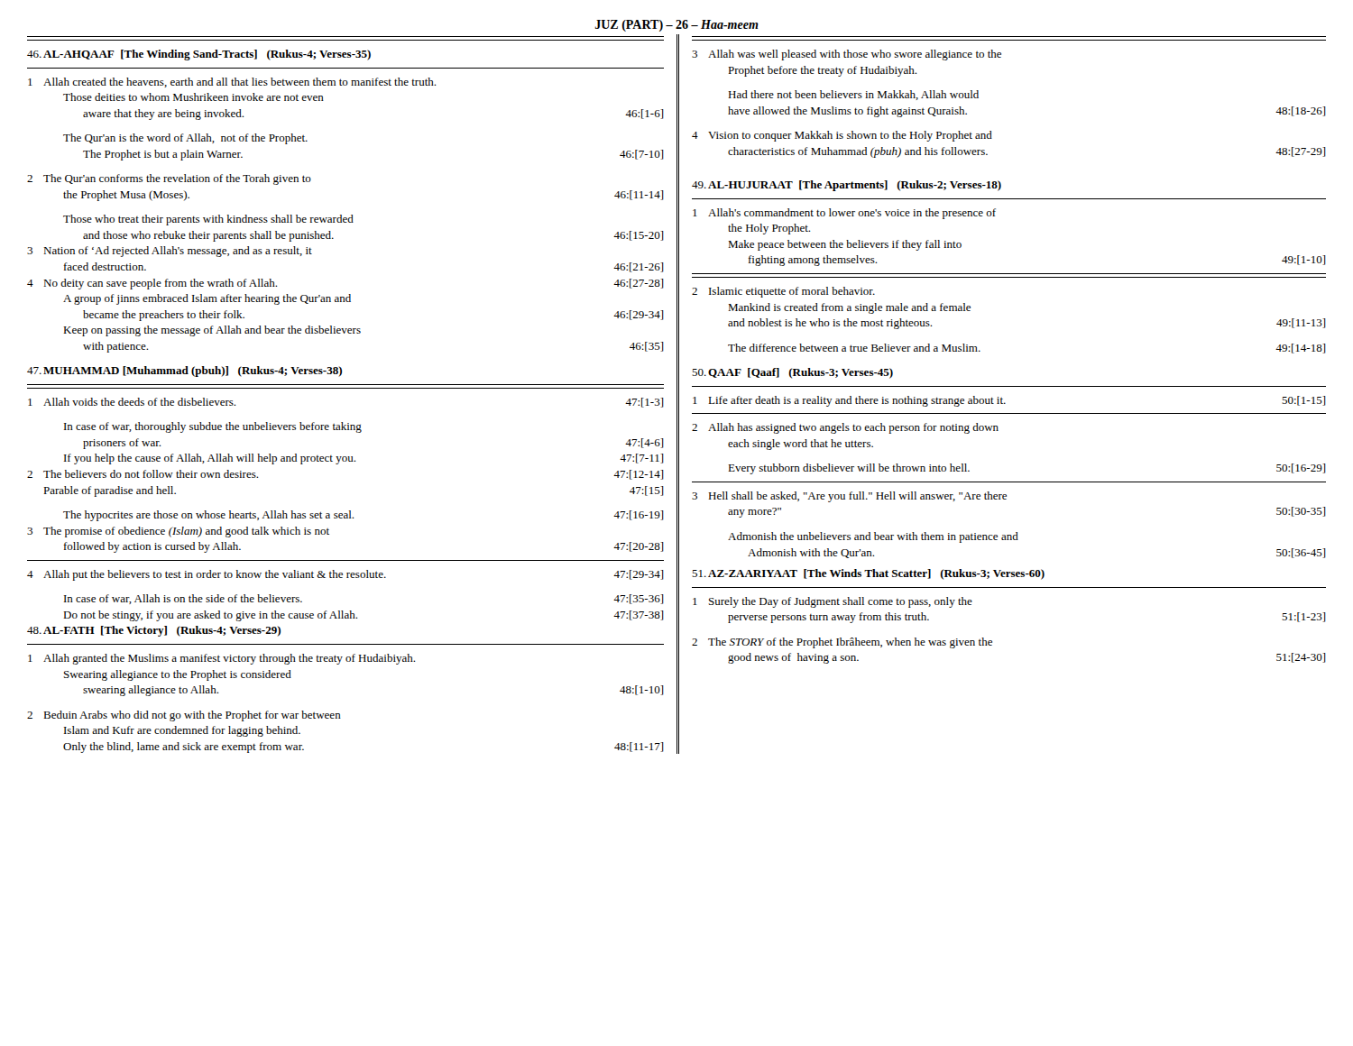JUZ (PART) – 26 – Haa-meem
| 46. | AL-AHQAAF [The Winding Sand-Tracts] (Rukus-4; Verses-35) |
| 1 | Allah created the heavens, earth and all that lies between them to manifest the truth. | |
| | Those deities to whom Mushrikeen invoke are not even | |
| | aware that they are being invoked. | 46:[1-6] |
| | The Qur'an is the word of Allah, not of the Prophet. | |
| | The Prophet is but a plain Warner. | 46:[7-10] |
| 2 | The Qur'an conforms the revelation of the Torah given to | |
| | the Prophet Musa (Moses). | 46:[11-14] |
| | Those who treat their parents with kindness shall be rewarded | |
| | and those who rebuke their parents shall be punished. | 46:[15-20] |
| 3 | Nation of ‘Ad rejected Allah's message, and as a result, it | |
| | faced destruction. | 46:[21-26] |
| 4 | No deity can save people from the wrath of Allah. | 46:[27-28] |
| | A group of jinns embraced Islam after hearing the Qur'an and | |
| | became the preachers to their folk. | 46:[29-34] |
| | Keep on passing the message of Allah and bear the disbelievers | |
| | with patience. | 46:[35] |
| 47. | MUHAMMAD [Muhammad (pbuh)] (Rukus-4; Verses-38) |
| 1 | Allah voids the deeds of the disbelievers. | 47:[1-3] |
| | In case of war, thoroughly subdue the unbelievers before taking | |
| | prisoners of war. | 47:[4-6] |
| | If you help the cause of Allah, Allah will help and protect you. | 47:[7-11] |
| 2 | The believers do not follow their own desires. | 47:[12-14] |
| | Parable of paradise and hell. | 47:[15] |
| | The hypocrites are those on whose hearts, Allah has set a seal. | 47:[16-19] |
| 3 | The promise of obedience (Islam) and good talk which is not | |
| | followed by action is cursed by Allah. | 47:[20-28] |
| 4 | Allah put the believers to test in order to know the valiant & the resolute. | 47:[29-34] |
| | In case of war, Allah is on the side of the believers. | 47:[35-36] |
| | Do not be stingy, if you are asked to give in the cause of Allah. | 47:[37-38] |
| 48. | AL-FATH [The Victory] (Rukus-4; Verses-29) |
| 1 | Allah granted the Muslims a manifest victory through the treaty of Hudaibiyah. | |
| | Swearing allegiance to the Prophet is considered | |
| | swearing allegiance to Allah. | 48:[1-10] |
| 2 | Beduin Arabs who did not go with the Prophet for war between | |
| | Islam and Kufr are condemned for lagging behind. | |
| | Only the blind, lame and sick are exempt from war. | 48:[11-17] |
| 3 | Allah was well pleased with those who swore allegiance to the | |
| | Prophet before the treaty of Hudaibiyah. | |
| | Had there not been believers in Makkah, Allah would | |
| | have allowed the Muslims to fight against Quraish. | 48:[18-26] |
| 4 | Vision to conquer Makkah is shown to the Holy Prophet and | |
| | characteristics of Muhammad (pbuh) and his followers. | 48:[27-29] |
| 49. | AL-HUJURAAT [The Apartments] (Rukus-2; Verses-18) |
| 1 | Allah's commandment to lower one's voice in the presence of | |
| | the Holy Prophet. | |
| | Make peace between the believers if they fall into | |
| | fighting among themselves. | 49:[1-10] |
| 2 | Islamic etiquette of moral behavior. | |
| | Mankind is created from a single male and a female | |
| | and noblest is he who is the most righteous. | 49:[11-13] |
| | The difference between a true Believer and a Muslim. | 49:[14-18] |
| 50. | QAAF [Qaaf] (Rukus-3; Verses-45) |
| 1 | Life after death is a reality and there is nothing strange about it. | 50:[1-15] |
| 2 | Allah has assigned two angels to each person for noting down | |
| | each single word that he utters. | |
| | Every stubborn disbeliever will be thrown into hell. | 50:[16-29] |
| 3 | Hell shall be asked, "Are you full." Hell will answer, "Are there | |
| | any more?" | 50:[30-35] |
| | Admonish the unbelievers and bear with them in patience and | |
| | Admonish with the Qur'an. | 50:[36-45] |
| 51. | AZ-ZAARIYAAT [The Winds That Scatter] (Rukus-3; Verses-60) |
| 1 | Surely the Day of Judgment shall come to pass, only the | |
| | perverse persons turn away from this truth. | 51:[1-23] |
| 2 | The STORY of the Prophet Ibrâheem, when he was given the | |
| | good news of having a son. | 51:[24-30] |